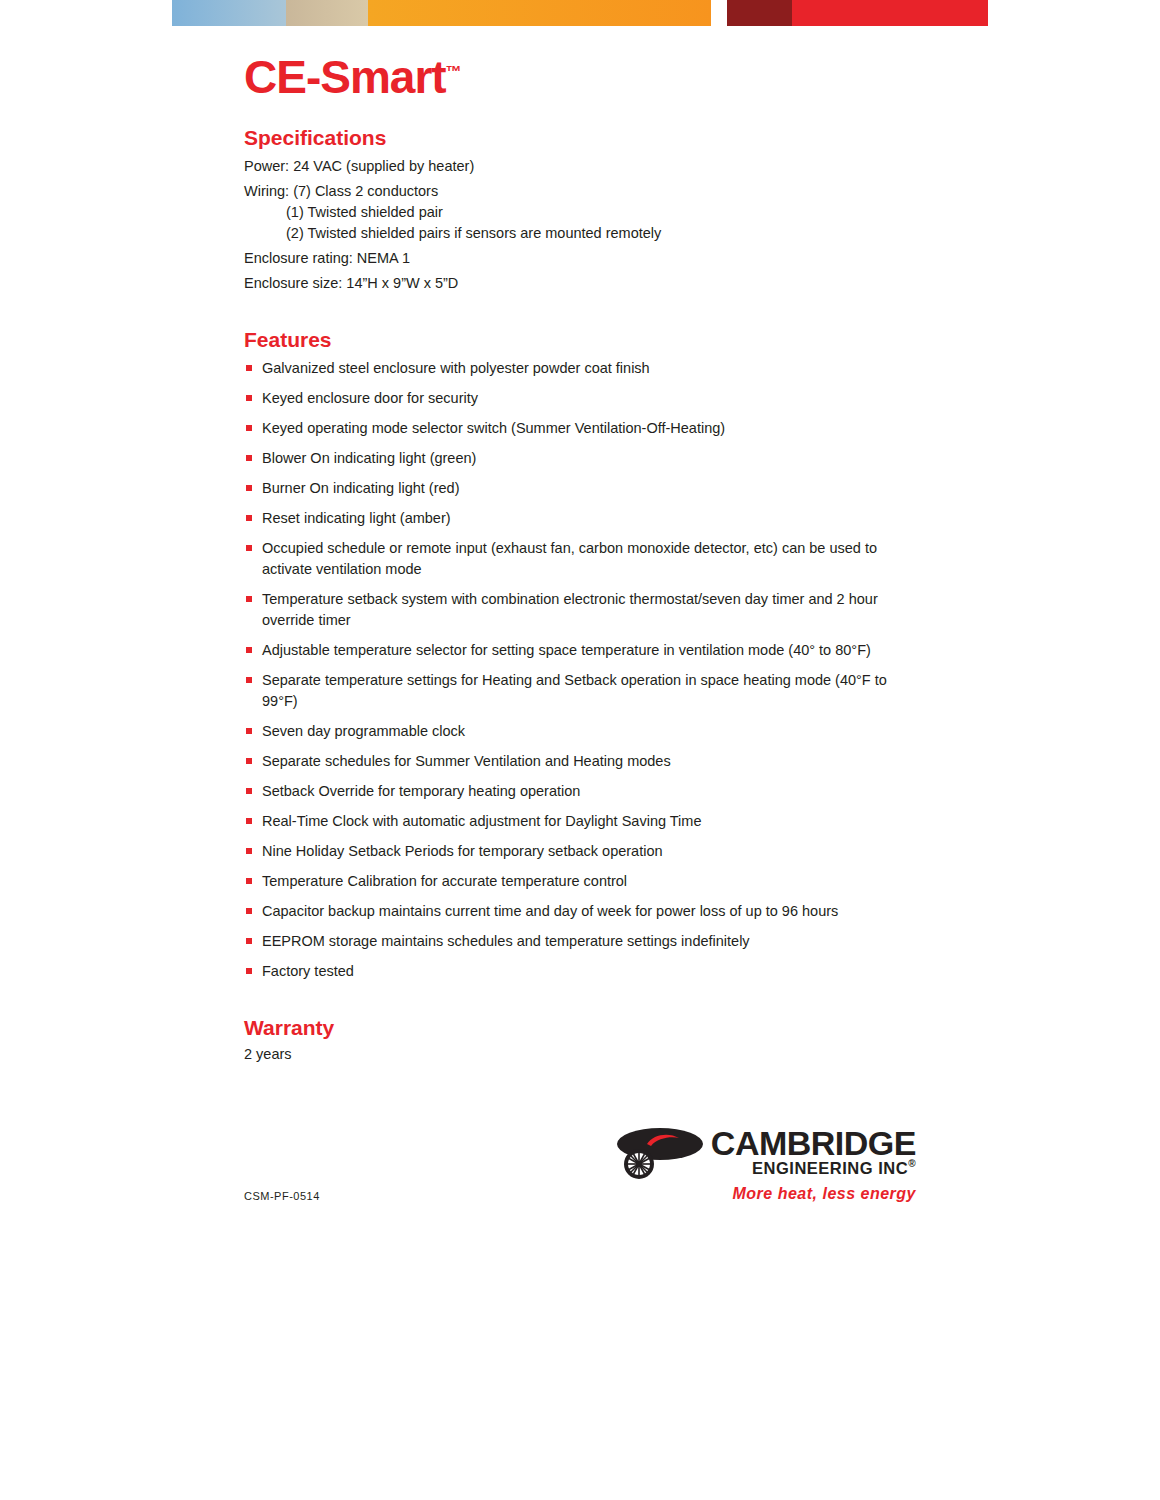CE-Smart™
Specifications
Power: 24 VAC (supplied by heater)
Wiring: (7) Class 2 conductors (1) Twisted shielded pair (2) Twisted shielded pairs if sensors are mounted remotely
Enclosure rating: NEMA 1
Enclosure size: 14”H x 9”W x 5”D
Features
Galvanized steel enclosure with polyester powder coat finish
Keyed enclosure door for security
Keyed operating mode selector switch (Summer Ventilation-Off-Heating)
Blower On indicating light (green)
Burner On indicating light (red)
Reset indicating light (amber)
Occupied schedule or remote input (exhaust fan, carbon monoxide detector, etc) can be used to activate ventilation mode
Temperature setback system with combination electronic thermostat/seven day timer and 2 hour override timer
Adjustable temperature selector for setting space temperature in ventilation mode (40° to 80°F)
Separate temperature settings for Heating and Setback operation in space heating mode (40°F to 99°F)
Seven day programmable clock
Separate schedules for Summer Ventilation and Heating modes
Setback Override for temporary heating operation
Real-Time Clock with automatic adjustment for Daylight Saving Time
Nine Holiday Setback Periods for temporary setback operation
Temperature Calibration for accurate temperature control
Capacitor backup maintains current time and day of week for power loss of up to 96 hours
EEPROM storage maintains schedules and temperature settings indefinitely
Factory tested
Warranty
2 years
CSM-PF-0514
CAMBRIDGE
ENGINEERING INC®
More heat, less energy